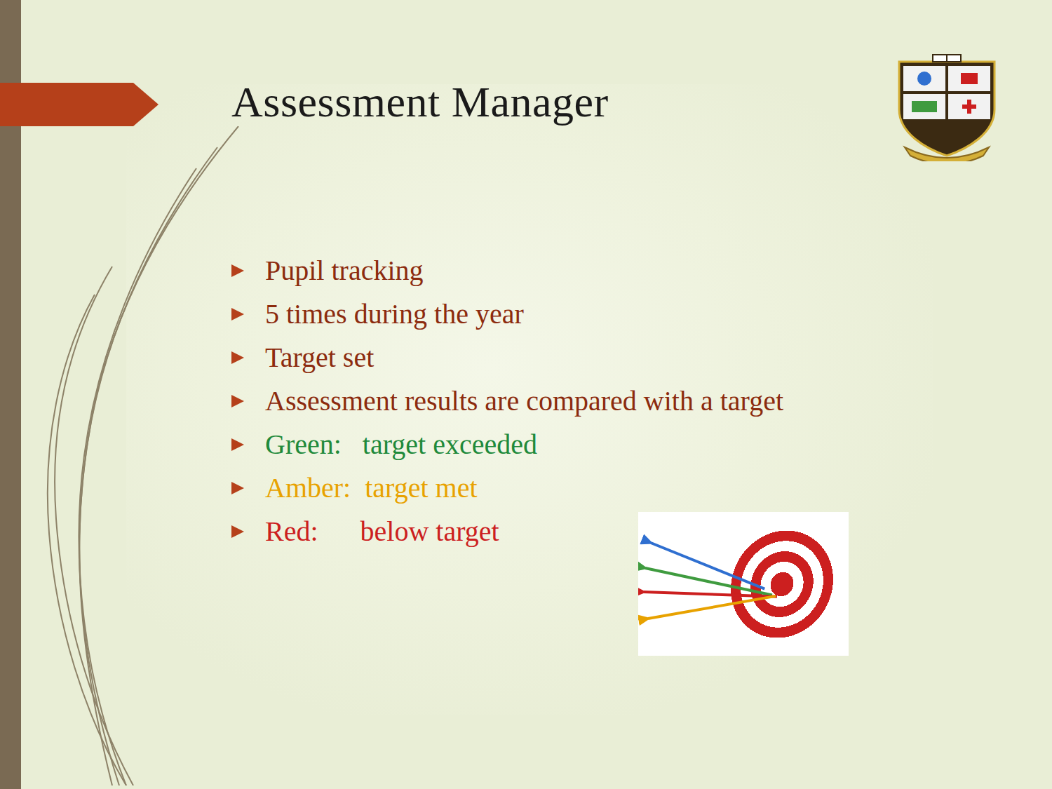Assessment Manager
Pupil tracking
5 times during the year
Target set
Assessment results are compared with a target
Green: target exceeded
Amber: target met
Red: below target